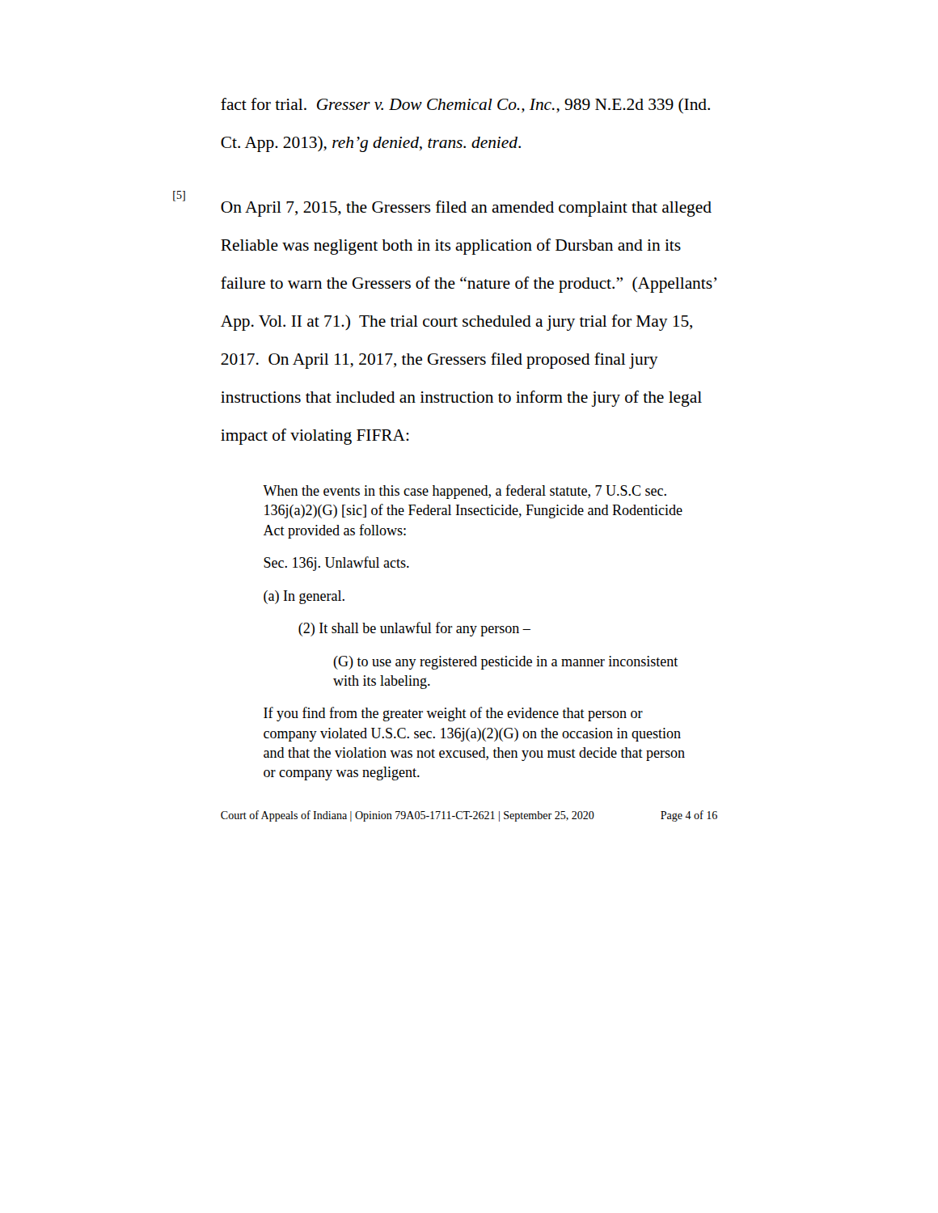fact for trial. Gresser v. Dow Chemical Co., Inc., 989 N.E.2d 339 (Ind. Ct. App. 2013), reh’g denied, trans. denied.
[5]
On April 7, 2015, the Gressers filed an amended complaint that alleged Reliable was negligent both in its application of Dursban and in its failure to warn the Gressers of the “nature of the product.” (Appellants’ App. Vol. II at 71.) The trial court scheduled a jury trial for May 15, 2017. On April 11, 2017, the Gressers filed proposed final jury instructions that included an instruction to inform the jury of the legal impact of violating FIFRA:
When the events in this case happened, a federal statute, 7 U.S.C sec. 136j(a)2)(G) [sic] of the Federal Insecticide, Fungicide and Rodenticide Act provided as follows:
Sec. 136j. Unlawful acts.
(a) In general.
(2) It shall be unlawful for any person –
(G) to use any registered pesticide in a manner inconsistent with its labeling.
If you find from the greater weight of the evidence that person or company violated U.S.C. sec. 136j(a)(2)(G) on the occasion in question and that the violation was not excused, then you must decide that person or company was negligent.
Court of Appeals of Indiana | Opinion 79A05-1711-CT-2621 | September 25, 2020 Page 4 of 16